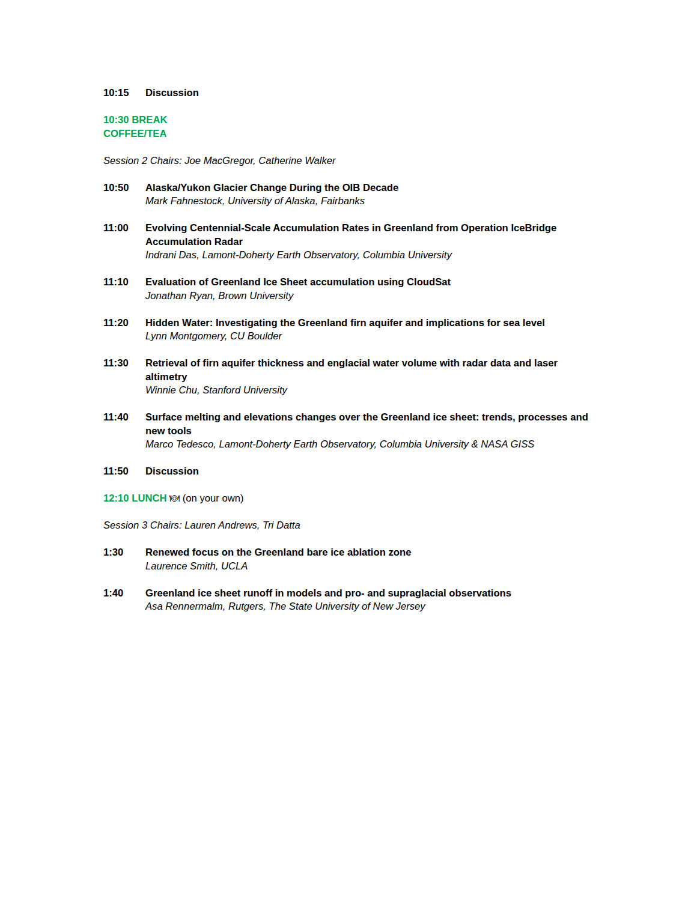10:15
Discussion
10:30 BREAK COFFEE/TEA
Session 2 Chairs: Joe MacGregor, Catherine Walker
10:50
Alaska/Yukon Glacier Change During the OIB Decade
Mark Fahnestock, University of Alaska, Fairbanks
11:00
Evolving Centennial-Scale Accumulation Rates in Greenland from Operation IceBridge Accumulation Radar
Indrani Das, Lamont-Doherty Earth Observatory, Columbia University
11:10
Evaluation of Greenland Ice Sheet accumulation using CloudSat
Jonathan Ryan, Brown University
11:20
Hidden Water: Investigating the Greenland firn aquifer and implications for sea level
Lynn Montgomery, CU Boulder
11:30
Retrieval of firn aquifer thickness and englacial water volume with radar data and laser altimetry
Winnie Chu, Stanford University
11:40
Surface melting and elevations changes over the Greenland ice sheet: trends, processes and new tools
Marco Tedesco, Lamont-Doherty Earth Observatory, Columbia University & NASA GISS
11:50
Discussion
12:10 LUNCH 🍽 (on your own)
Session 3 Chairs: Lauren Andrews, Tri Datta
1:30
Renewed focus on the Greenland bare ice ablation zone
Laurence Smith, UCLA
1:40
Greenland ice sheet runoff in models and pro- and supraglacial observations
Asa Rennermalm, Rutgers, The State University of New Jersey